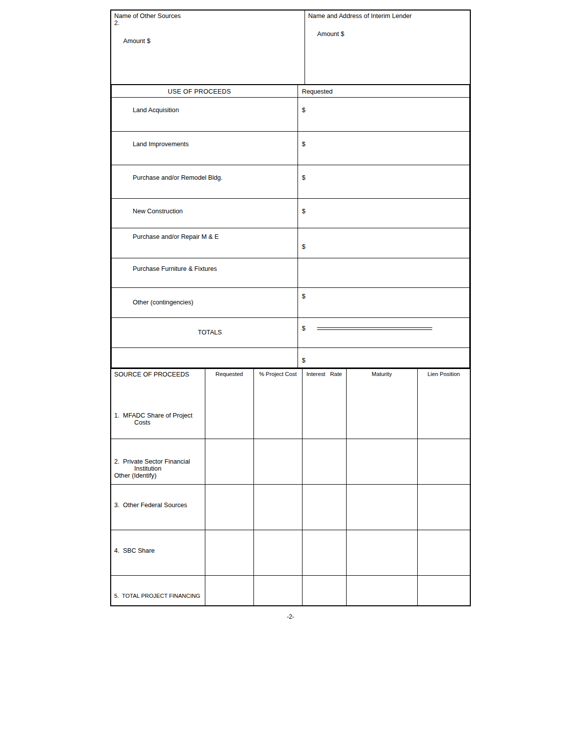| Name of Other Sources 2. Amount $ | Name and Address of Interim Lender Amount $ |
| / USE OF PROCEEDS / Requested / / Land Acquisition / $ / / Land Improvements / $ / / Purchase and/or Remodel Bldg. / $ / / New Construction / $ / / Purchase and/or Repair M & E / $ / / Purchase Furniture & Fixtures / / / Other (contingencies) / $ / / TOTALS / $ / / / $ / |
| / SOURCE OF PROCEEDS / Requested / % Project Cost / Interest Rate / Maturity / Lien Position / / 1. MFADC Share of Project Costs / / / / / / / 2. Private Sector Financial Institution Other (Identify) / / / / / / / 3. Other Federal Sources / / / / / / / 4. SBC Share / / / / / / / 5. TOTAL PROJECT FINANCING / / / / / / |
-2-